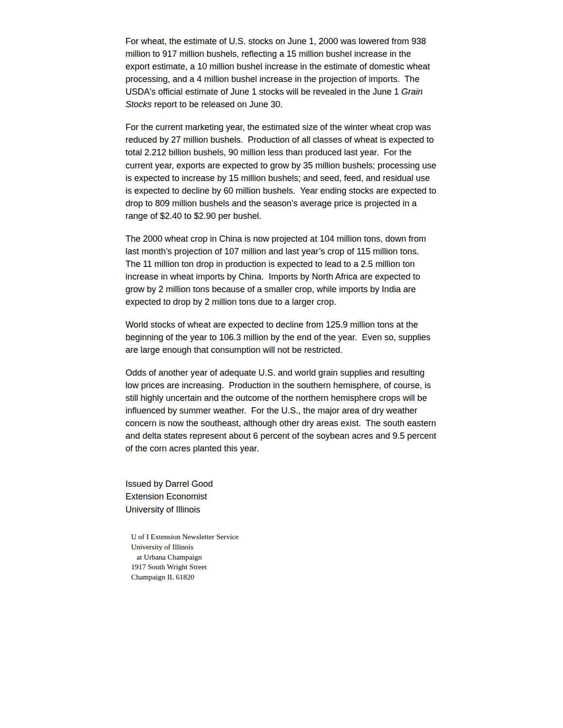For wheat, the estimate of U.S. stocks on June 1, 2000 was lowered from 938 million to 917 million bushels, reflecting a 15 million bushel increase in the export estimate, a 10 million bushel increase in the estimate of domestic wheat processing, and a 4 million bushel increase in the projection of imports. The USDA's official estimate of June 1 stocks will be revealed in the June 1 Grain Stocks report to be released on June 30.
For the current marketing year, the estimated size of the winter wheat crop was reduced by 27 million bushels. Production of all classes of wheat is expected to total 2.212 billion bushels, 90 million less than produced last year. For the current year, exports are expected to grow by 35 million bushels; processing use is expected to increase by 15 million bushels; and seed, feed, and residual use is expected to decline by 60 million bushels. Year ending stocks are expected to drop to 809 million bushels and the season’s average price is projected in a range of $2.40 to $2.90 per bushel.
The 2000 wheat crop in China is now projected at 104 million tons, down from last month’s projection of 107 million and last year’s crop of 115 million tons. The 11 million ton drop in production is expected to lead to a 2.5 million ton increase in wheat imports by China. Imports by North Africa are expected to grow by 2 million tons because of a smaller crop, while imports by India are expected to drop by 2 million tons due to a larger crop.
World stocks of wheat are expected to decline from 125.9 million tons at the beginning of the year to 106.3 million by the end of the year. Even so, supplies are large enough that consumption will not be restricted.
Odds of another year of adequate U.S. and world grain supplies and resulting low prices are increasing. Production in the southern hemisphere, of course, is still highly uncertain and the outcome of the northern hemisphere crops will be influenced by summer weather. For the U.S., the major area of dry weather concern is now the southeast, although other dry areas exist. The south eastern and delta states represent about 6 percent of the soybean acres and 9.5 percent of the corn acres planted this year.
Issued by Darrel Good Extension Economist University of Illinois
U of I Extension Newsletter Service University of Illinois at Urbana Champaign 1917 South Wright Street Champaign IL 61820